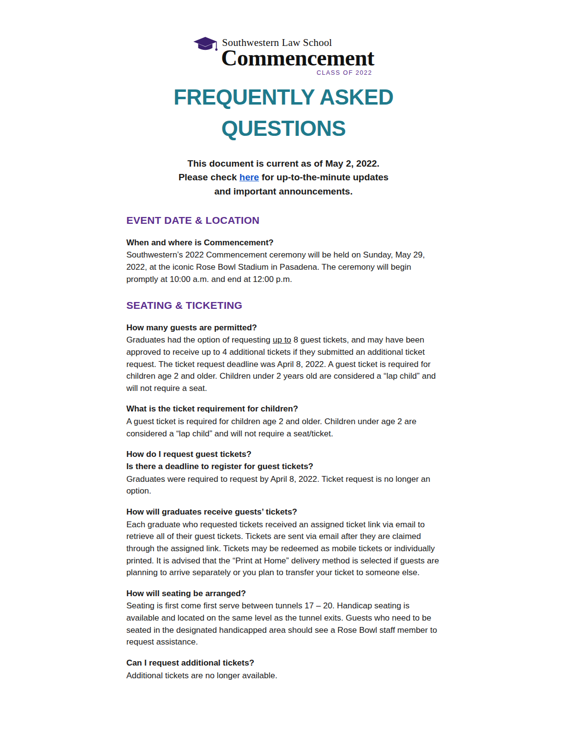Southwestern Law School
Commencement
CLASS OF 2022
FREQUENTLY ASKED QUESTIONS
This document is current as of May 2, 2022.
Please check here for up-to-the-minute updates
and important announcements.
EVENT DATE & LOCATION
When and where is Commencement?
Southwestern’s 2022 Commencement ceremony will be held on Sunday, May 29, 2022, at the iconic Rose Bowl Stadium in Pasadena. The ceremony will begin promptly at 10:00 a.m. and end at 12:00 p.m.
SEATING & TICKETING
How many guests are permitted?
Graduates had the option of requesting up to 8 guest tickets, and may have been approved to receive up to 4 additional tickets if they submitted an additional ticket request. The ticket request deadline was April 8, 2022. A guest ticket is required for children age 2 and older. Children under 2 years old are considered a “lap child” and will not require a seat.
What is the ticket requirement for children?
A guest ticket is required for children age 2 and older. Children under age 2 are considered a “lap child” and will not require a seat/ticket.
How do I request guest tickets?
Is there a deadline to register for guest tickets?
Graduates were required to request by April 8, 2022. Ticket request is no longer an option.
How will graduates receive guests’ tickets?
Each graduate who requested tickets received an assigned ticket link via email to retrieve all of their guest tickets. Tickets are sent via email after they are claimed through the assigned link. Tickets may be redeemed as mobile tickets or individually printed. It is advised that the “Print at Home” delivery method is selected if guests are planning to arrive separately or you plan to transfer your ticket to someone else.
How will seating be arranged?
Seating is first come first serve between tunnels 17 – 20. Handicap seating is available and located on the same level as the tunnel exits. Guests who need to be seated in the designated handicapped area should see a Rose Bowl staff member to request assistance.
Can I request additional tickets?
Additional tickets are no longer available.